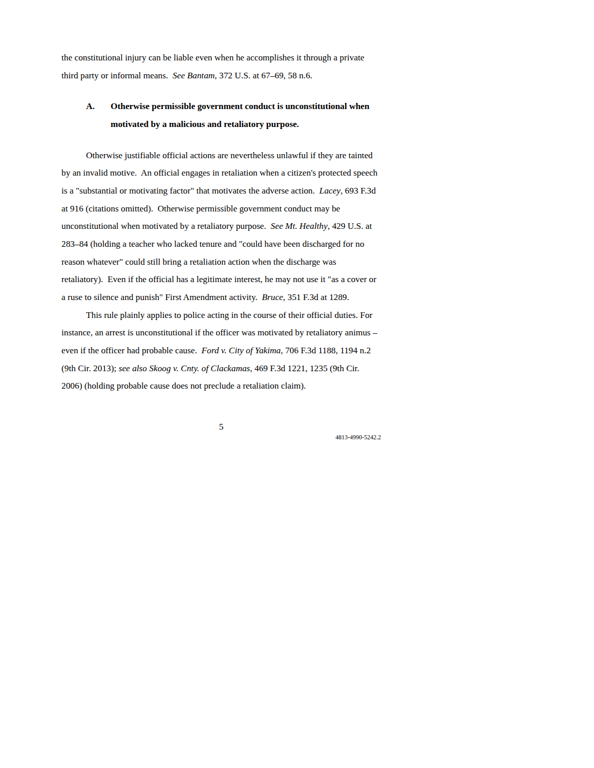the constitutional injury can be liable even when he accomplishes it through a private third party or informal means. See Bantam, 372 U.S. at 67–69, 58 n.6.
A. Otherwise permissible government conduct is unconstitutional when motivated by a malicious and retaliatory purpose.
Otherwise justifiable official actions are nevertheless unlawful if they are tainted by an invalid motive. An official engages in retaliation when a citizen's protected speech is a "substantial or motivating factor" that motivates the adverse action. Lacey, 693 F.3d at 916 (citations omitted). Otherwise permissible government conduct may be unconstitutional when motivated by a retaliatory purpose. See Mt. Healthy, 429 U.S. at 283–84 (holding a teacher who lacked tenure and "could have been discharged for no reason whatever" could still bring a retaliation action when the discharge was retaliatory). Even if the official has a legitimate interest, he may not use it "as a cover or a ruse to silence and punish" First Amendment activity. Bruce, 351 F.3d at 1289.
This rule plainly applies to police acting in the course of their official duties. For instance, an arrest is unconstitutional if the officer was motivated by retaliatory animus – even if the officer had probable cause. Ford v. City of Yakima, 706 F.3d 1188, 1194 n.2 (9th Cir. 2013); see also Skoog v. Cnty. of Clackamas, 469 F.3d 1221, 1235 (9th Cir. 2006) (holding probable cause does not preclude a retaliation claim).
5
4813-4990-5242.2